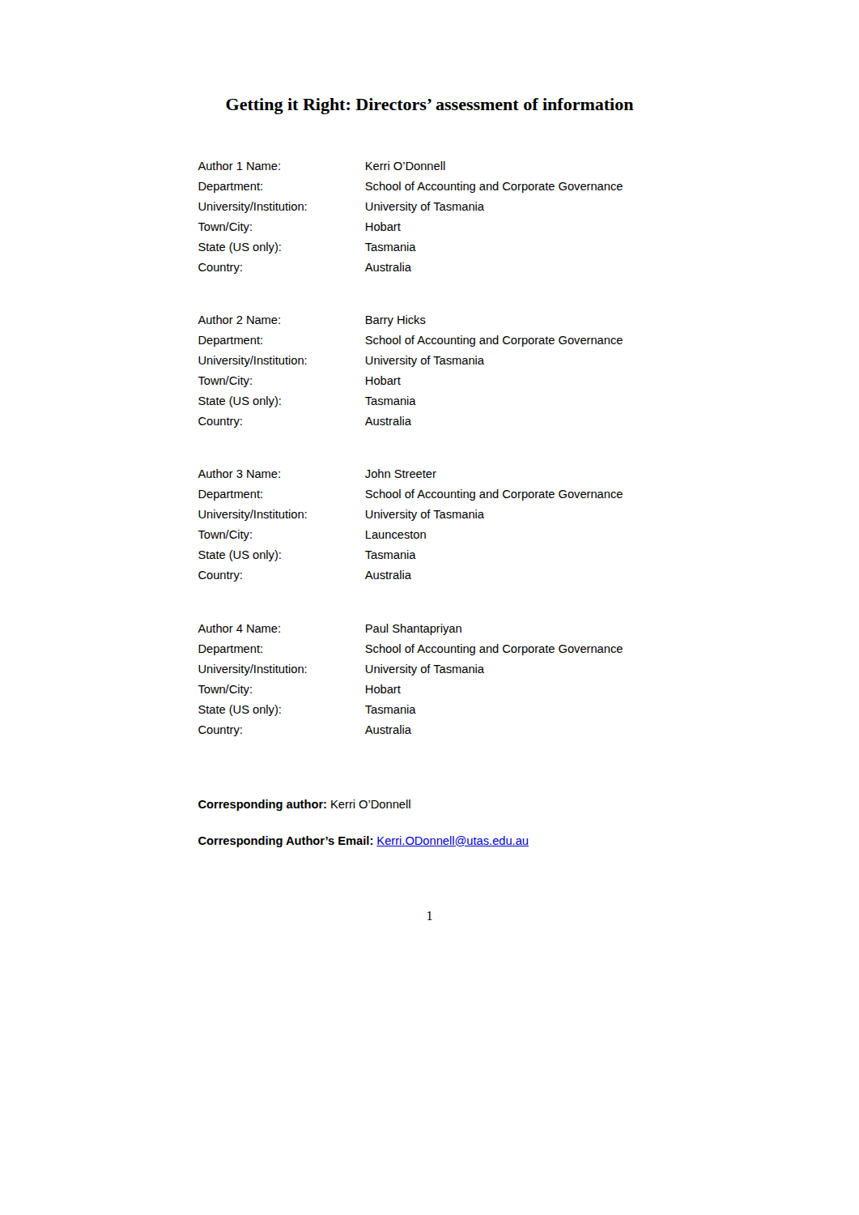Getting it Right: Directors’ assessment of information
| Author 1 Name: | Kerri O’Donnell |
| Department: | School of Accounting and Corporate Governance |
| University/Institution: | University of Tasmania |
| Town/City: | Hobart |
| State (US only): | Tasmania |
| Country: | Australia |
| Author 2 Name: | Barry Hicks |
| Department: | School of Accounting and Corporate Governance |
| University/Institution: | University of Tasmania |
| Town/City: | Hobart |
| State (US only): | Tasmania |
| Country: | Australia |
| Author 3 Name: | John Streeter |
| Department: | School of Accounting and Corporate Governance |
| University/Institution: | University of Tasmania |
| Town/City: | Launceston |
| State (US only): | Tasmania |
| Country: | Australia |
| Author 4 Name: | Paul Shantapriyan |
| Department: | School of Accounting and Corporate Governance |
| University/Institution: | University of Tasmania |
| Town/City: | Hobart |
| State (US only): | Tasmania |
| Country: | Australia |
Corresponding author: Kerri O’Donnell
Corresponding Author’s Email: Kerri.ODonnell@utas.edu.au
1